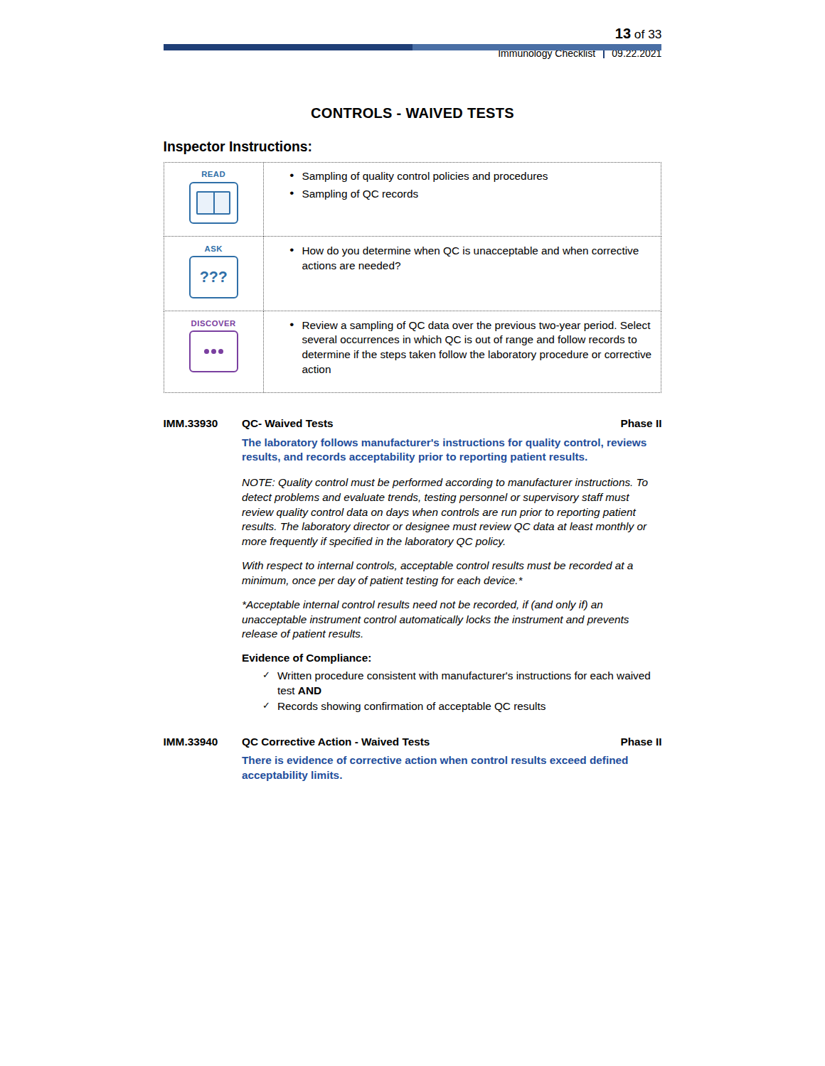13 of 33
Immunology Checklist 09.22.2021
CONTROLS - WAIVED TESTS
Inspector Instructions:
| READ | Sampling of quality control policies and procedures Sampling of QC records |
| ASK ??? | How do you determine when QC is unacceptable and when corrective actions are needed? |
| DISCOVER | Review a sampling of QC data over the previous two-year period. Select several occurrences in which QC is out of range and follow records to determine if the steps taken follow the laboratory procedure or corrective action |
IMM.33930
QC- Waived Tests
Phase II
The laboratory follows manufacturer's instructions for quality control, reviews results, and records acceptability prior to reporting patient results.
NOTE: Quality control must be performed according to manufacturer instructions. To detect problems and evaluate trends, testing personnel or supervisory staff must review quality control data on days when controls are run prior to reporting patient results. The laboratory director or designee must review QC data at least monthly or more frequently if specified in the laboratory QC policy.
With respect to internal controls, acceptable control results must be recorded at a minimum, once per day of patient testing for each device.*
*Acceptable internal control results need not be recorded, if (and only if) an unacceptable instrument control automatically locks the instrument and prevents release of patient results.
Evidence of Compliance:
Written procedure consistent with manufacturer's instructions for each waived test AND
Records showing confirmation of acceptable QC results
IMM.33940
QC Corrective Action - Waived Tests
Phase II
There is evidence of corrective action when control results exceed defined acceptability limits.